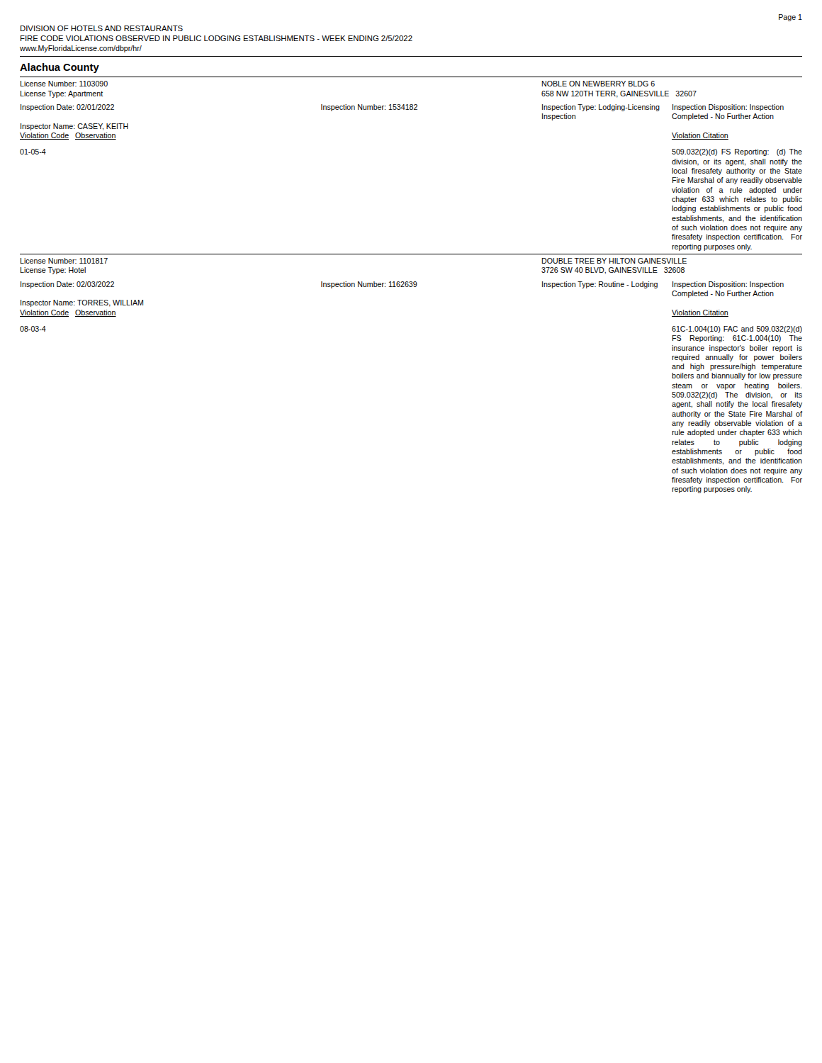Page 1
DIVISION OF HOTELS AND RESTAURANTS
FIRE CODE VIOLATIONS OBSERVED IN PUBLIC LODGING ESTABLISHMENTS - WEEK ENDING 2/5/2022
www.MyFloridaLicense.com/dbpr/hr/
Alachua County
| License Number: 1103090 | | NOBLE ON NEWBERRY BLDG 6 |
| License Type: Apartment | | 658 NW 120TH TERR, GAINESVILLE 32607 |
| Inspection Date: 02/01/2022 | Inspection Number: 1534182 | Inspection Type: Lodging-Licensing Inspection | Inspection Disposition: Inspection Completed - No Further Action |
| Inspector Name: CASEY, KEITH | | | |
| Violation Code Observation | | | Violation Citation |
| 01-05-4 | | | 509.032(2)(d) FS Reporting: (d) The division, or its agent, shall notify the local firesafety authority or the State Fire Marshal of any readily observable violation of a rule adopted under chapter 633 which relates to public lodging establishments or public food establishments, and the identification of such violation does not require any firesafety inspection certification. For reporting purposes only. |
| License Number: 1101817 | | DOUBLE TREE BY HILTON GAINESVILLE |
| License Type: Hotel | | 3726 SW 40 BLVD, GAINESVILLE 32608 |
| Inspection Date: 02/03/2022 | Inspection Number: 1162639 | Inspection Type: Routine - Lodging | Inspection Disposition: Inspection Completed - No Further Action |
| Inspector Name: TORRES, WILLIAM | | | |
| Violation Code Observation | | | Violation Citation |
| 08-03-4 | | | 61C-1.004(10) FAC and 509.032(2)(d) FS Reporting: 61C-1.004(10) The insurance inspector's boiler report is required annually for power boilers and high pressure/high temperature boilers and biannually for low pressure steam or vapor heating boilers. 509.032(2)(d) The division, or its agent, shall notify the local firesafety authority or the State Fire Marshal of any readily observable violation of a rule adopted under chapter 633 which relates to public lodging establishments or public food establishments, and the identification of such violation does not require any firesafety inspection certification. For reporting purposes only. |